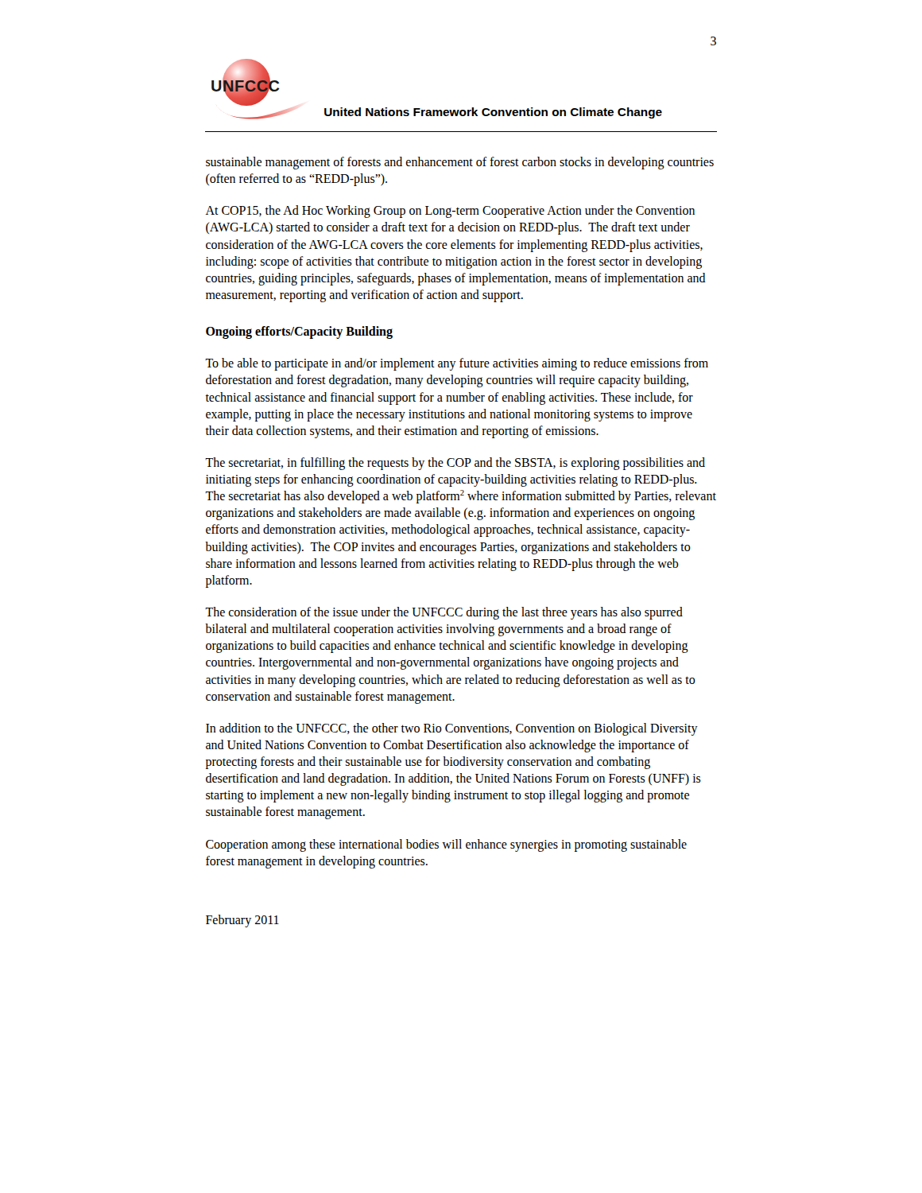3
UNFCCC
United Nations Framework Convention on Climate Change
sustainable management of forests and enhancement of forest carbon stocks in developing countries (often referred to as “REDD-plus”).
At COP15, the Ad Hoc Working Group on Long-term Cooperative Action under the Convention (AWG-LCA) started to consider a draft text for a decision on REDD-plus. The draft text under consideration of the AWG-LCA covers the core elements for implementing REDD-plus activities, including: scope of activities that contribute to mitigation action in the forest sector in developing countries, guiding principles, safeguards, phases of implementation, means of implementation and measurement, reporting and verification of action and support.
Ongoing efforts/Capacity Building
To be able to participate in and/or implement any future activities aiming to reduce emissions from deforestation and forest degradation, many developing countries will require capacity building, technical assistance and financial support for a number of enabling activities. These include, for example, putting in place the necessary institutions and national monitoring systems to improve their data collection systems, and their estimation and reporting of emissions.
The secretariat, in fulfilling the requests by the COP and the SBSTA, is exploring possibilities and initiating steps for enhancing coordination of capacity-building activities relating to REDD-plus. The secretariat has also developed a web platform2 where information submitted by Parties, relevant organizations and stakeholders are made available (e.g. information and experiences on ongoing efforts and demonstration activities, methodological approaches, technical assistance, capacity-building activities). The COP invites and encourages Parties, organizations and stakeholders to share information and lessons learned from activities relating to REDD-plus through the web platform.
The consideration of the issue under the UNFCCC during the last three years has also spurred bilateral and multilateral cooperation activities involving governments and a broad range of organizations to build capacities and enhance technical and scientific knowledge in developing countries. Intergovernmental and non-governmental organizations have ongoing projects and activities in many developing countries, which are related to reducing deforestation as well as to conservation and sustainable forest management.
In addition to the UNFCCC, the other two Rio Conventions, Convention on Biological Diversity and United Nations Convention to Combat Desertification also acknowledge the importance of protecting forests and their sustainable use for biodiversity conservation and combating desertification and land degradation. In addition, the United Nations Forum on Forests (UNFF) is starting to implement a new non-legally binding instrument to stop illegal logging and promote sustainable forest management.
Cooperation among these international bodies will enhance synergies in promoting sustainable forest management in developing countries.
February 2011